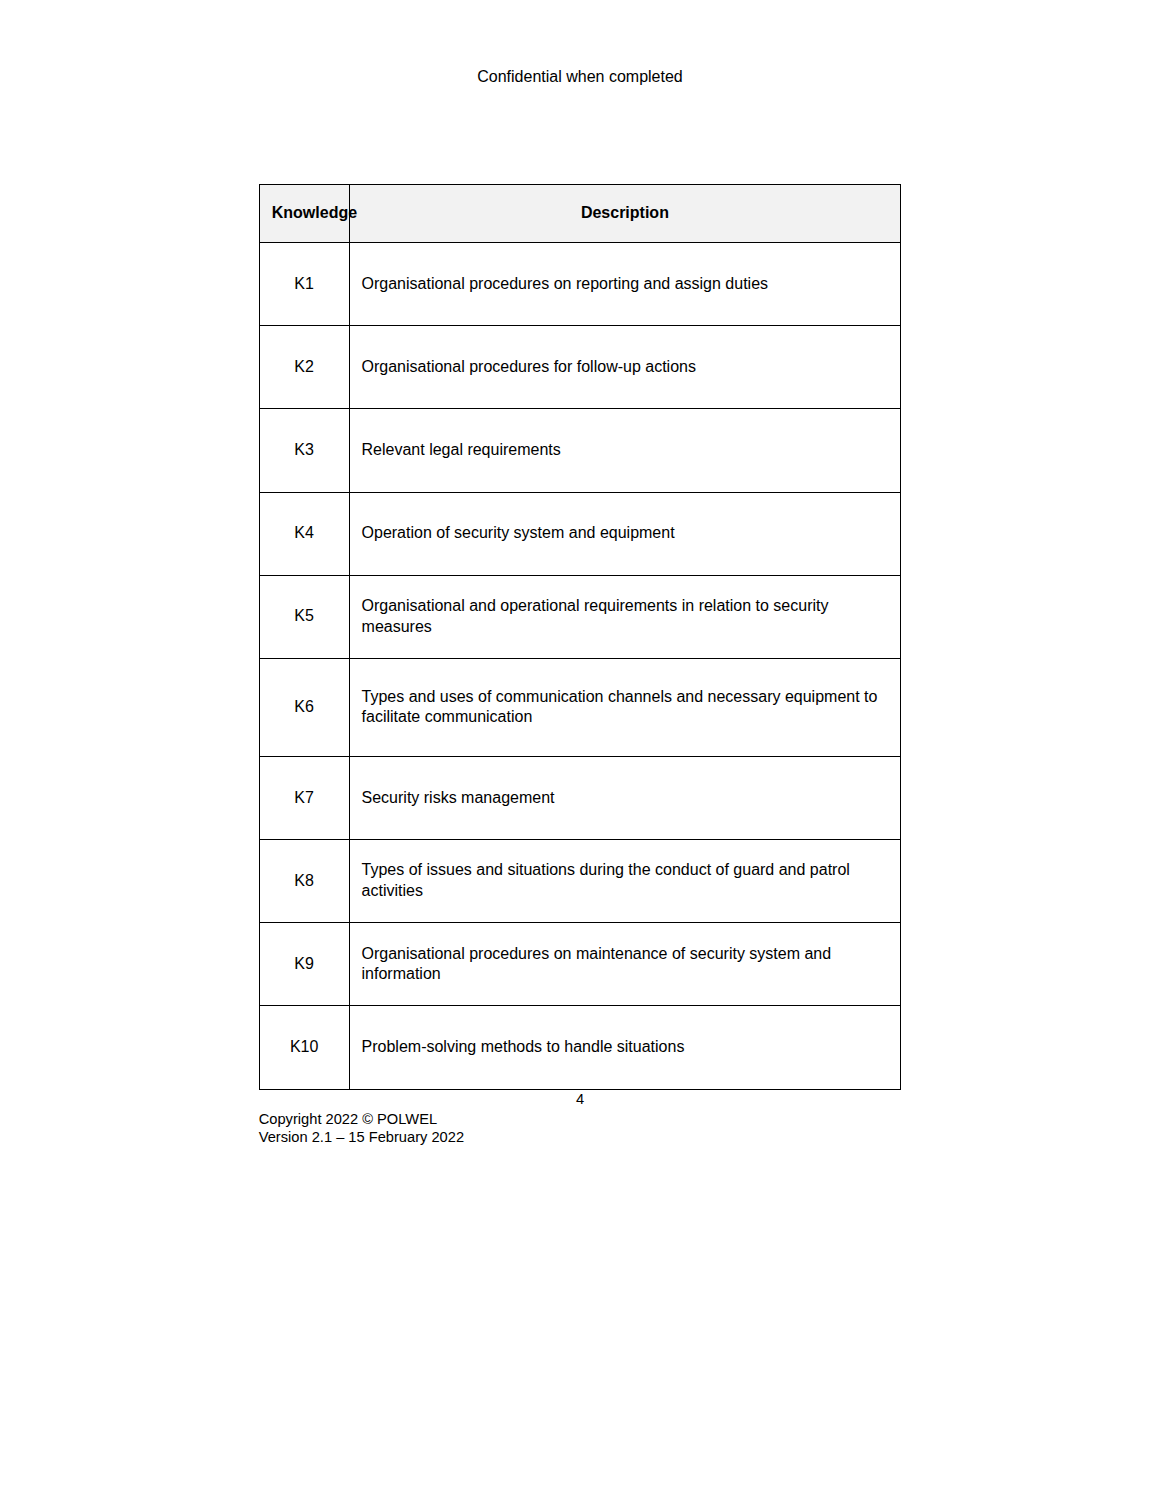Confidential when completed
| Knowledge | Description |
| --- | --- |
| K1 | Organisational procedures on reporting and assign duties |
| K2 | Organisational procedures for follow-up actions |
| K3 | Relevant legal requirements |
| K4 | Operation of security system and equipment |
| K5 | Organisational and operational requirements in relation to security measures |
| K6 | Types and uses of communication channels and necessary equipment to facilitate communication |
| K7 | Security risks management |
| K8 | Types of issues and situations during the conduct of guard and patrol activities |
| K9 | Organisational procedures on maintenance of security system and information |
| K10 | Problem-solving methods to handle situations |
4
Copyright 2022 © POLWEL
Version 2.1 – 15 February 2022